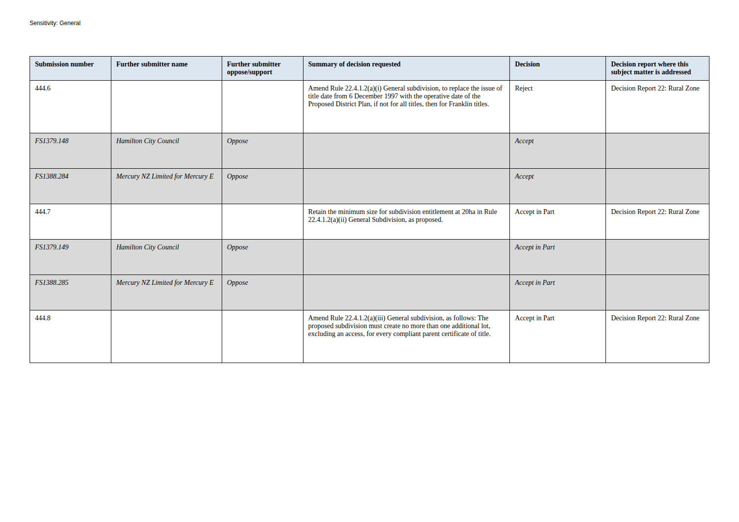Sensitivity: General
| Submission number | Further submitter name | Further submitter oppose/support | Summary of decision requested | Decision | Decision report where this subject matter is addressed |
| --- | --- | --- | --- | --- | --- |
| 444.6 | | | Amend Rule 22.4.1.2(a)(i) General subdivision, to replace the issue of title date from 6 December 1997 with the operative date of the Proposed District Plan, if not for all titles, then for Franklin titles. | Reject | Decision Report 22: Rural Zone |
| FS1379.148 | Hamilton City Council | Oppose | | Accept | |
| FS1388.284 | Mercury NZ Limited for Mercury E | Oppose | | Accept | |
| 444.7 | | | Retain the minimum size for subdivision entitlement at 20ha in Rule 22.4.1.2(a)(ii) General Subdivision, as proposed. | Accept in Part | Decision Report 22: Rural Zone |
| FS1379.149 | Hamilton City Council | Oppose | | Accept in Part | |
| FS1388.285 | Mercury NZ Limited for Mercury E | Oppose | | Accept in Part | |
| 444.8 | | | Amend Rule 22.4.1.2(a)(iii) General subdivision, as follows: The proposed subdivision must create no more than one additional lot, excluding an access, for every compliant parent certificate of title. | Accept in Part | Decision Report 22: Rural Zone |